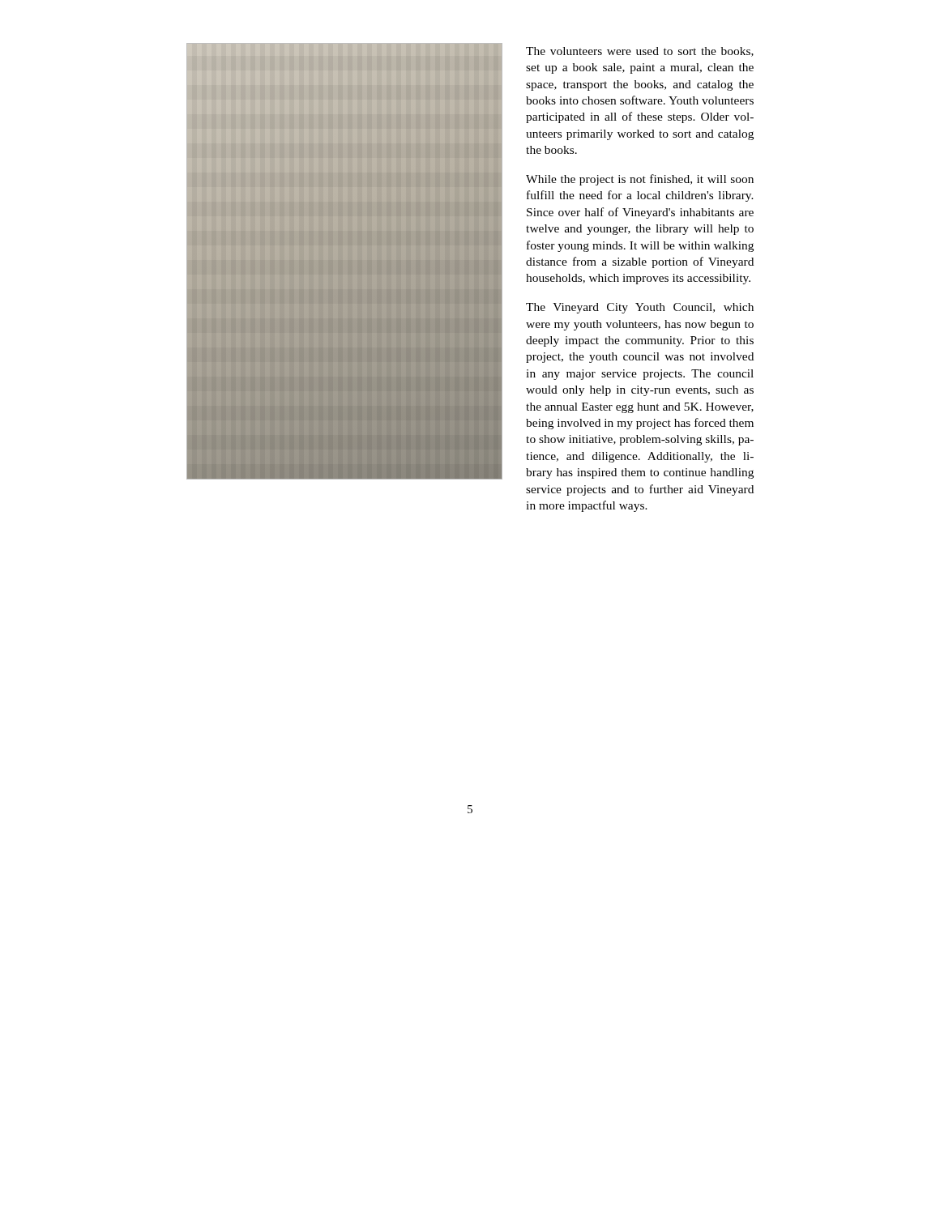The volunteers were used to sort the books, set up a book sale, paint a mural, clean the space, transport the books, and catalog the books into chosen software. Youth volunteers participated in all of these steps. Older volunteers primarily worked to sort and catalog the books.
While the project is not finished, it will soon fulfill the need for a local children's library. Since over half of Vineyard's inhabitants are twelve and younger, the library will help to foster young minds. It will be within walking distance from a sizable portion of Vineyard households, which improves its accessibility.
The Vineyard City Youth Council, which were my youth volunteers, has now begun to deeply impact the community. Prior to this project, the youth council was not involved in any major service projects. The council would only help in city-run events, such as the annual Easter egg hunt and 5K. However, being involved in my project has forced them to show initiative, problem-solving skills, patience, and diligence. Additionally, the library has inspired them to continue handling service projects and to further aid Vineyard in more impactful ways.
5